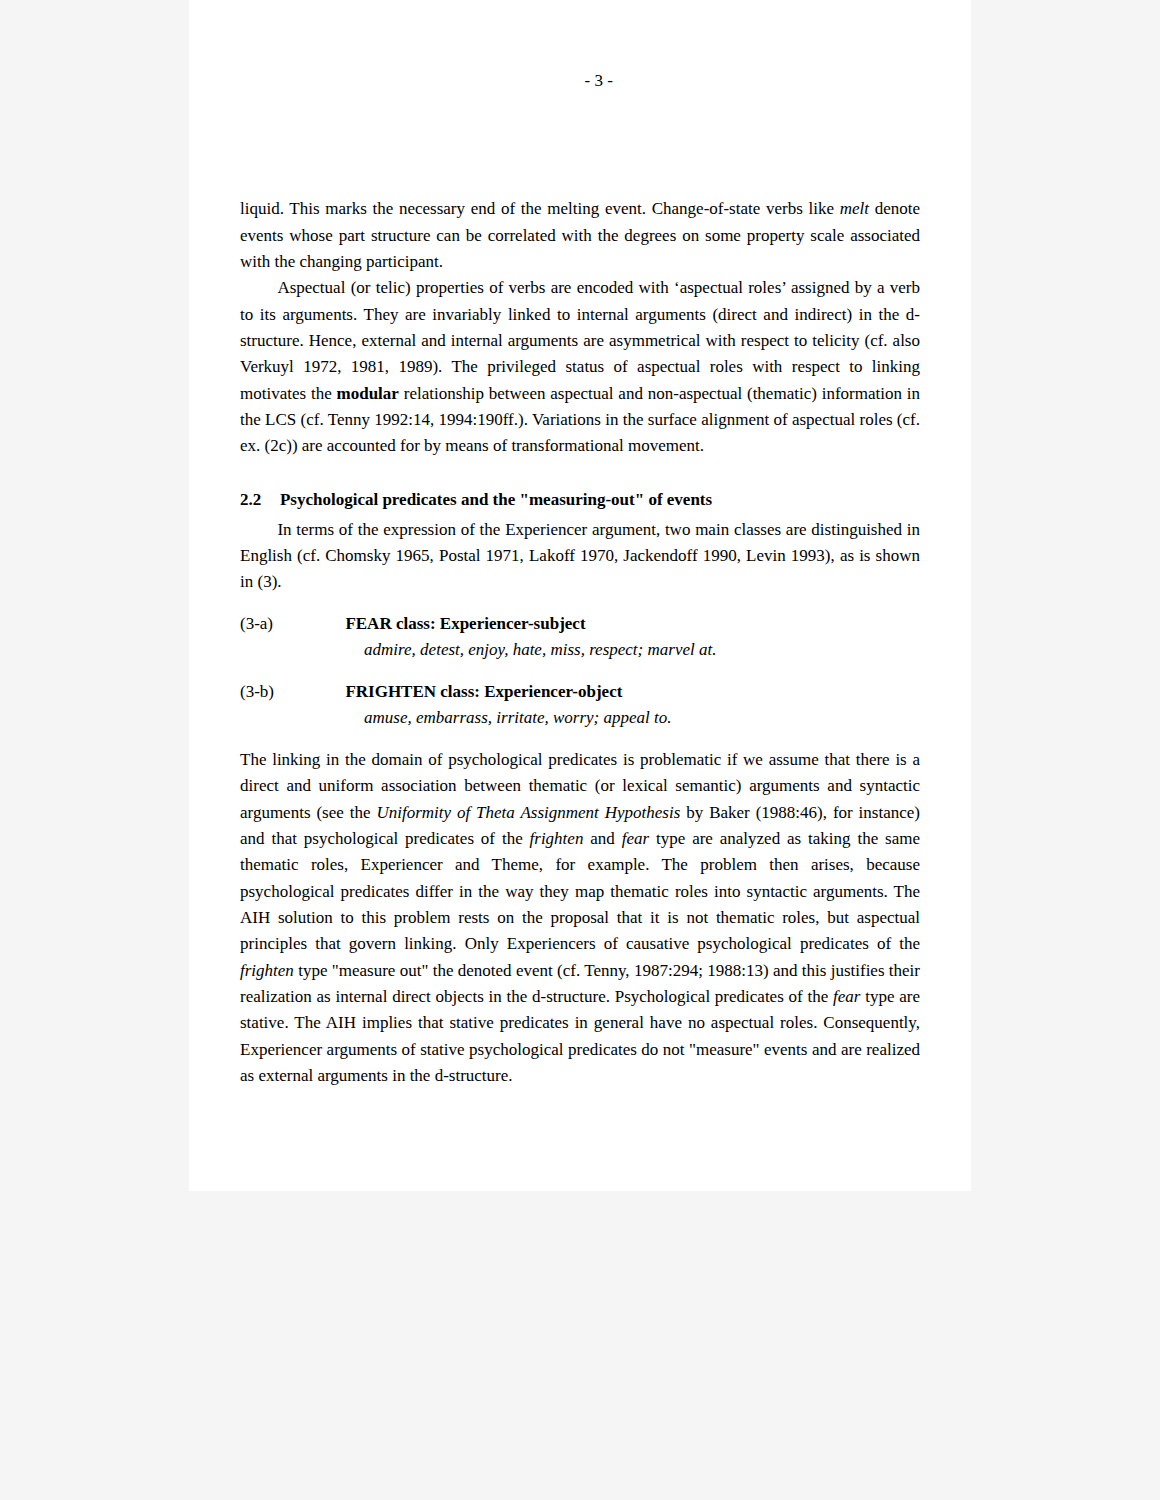- 3 -
liquid. This marks the necessary end of the melting event. Change-of-state verbs like melt denote events whose part structure can be correlated with the degrees on some property scale associated with the changing participant.
Aspectual (or telic) properties of verbs are encoded with ‘aspectual roles’ assigned by a verb to its arguments. They are invariably linked to internal arguments (direct and indirect) in the d-structure. Hence, external and internal arguments are asymmetrical with respect to telicity (cf. also Verkuyl 1972, 1981, 1989). The privileged status of aspectual roles with respect to linking motivates the modular relationship between aspectual and non-aspectual (thematic) information in the LCS (cf. Tenny 1992:14, 1994:190ff.). Variations in the surface alignment of aspectual roles (cf. ex. (2c)) are accounted for by means of transformational movement.
2.2 Psychological predicates and the "measuring-out" of events
In terms of the expression of the Experiencer argument, two main classes are distinguished in English (cf. Chomsky 1965, Postal 1971, Lakoff 1970, Jackendoff 1990, Levin 1993), as is shown in (3).
(3-a)
FEAR class: Experiencer-subject admire, detest, enjoy, hate, miss, respect; marvel at.
(3-b)
FRIGHTEN class: Experiencer-object amuse, embarrass, irritate, worry; appeal to.
The linking in the domain of psychological predicates is problematic if we assume that there is a direct and uniform association between thematic (or lexical semantic) arguments and syntactic arguments (see the Uniformity of Theta Assignment Hypothesis by Baker (1988:46), for instance) and that psychological predicates of the frighten and fear type are analyzed as taking the same thematic roles, Experiencer and Theme, for example. The problem then arises, because psychological predicates differ in the way they map thematic roles into syntactic arguments. The AIH solution to this problem rests on the proposal that it is not thematic roles, but aspectual principles that govern linking. Only Experiencers of causative psychological predicates of the frighten type "measure out" the denoted event (cf. Tenny, 1987:294; 1988:13) and this justifies their realization as internal direct objects in the d-structure. Psychological predicates of the fear type are stative. The AIH implies that stative predicates in general have no aspectual roles. Consequently, Experiencer arguments of stative psychological predicates do not "measure" events and are realized as external arguments in the d-structure.